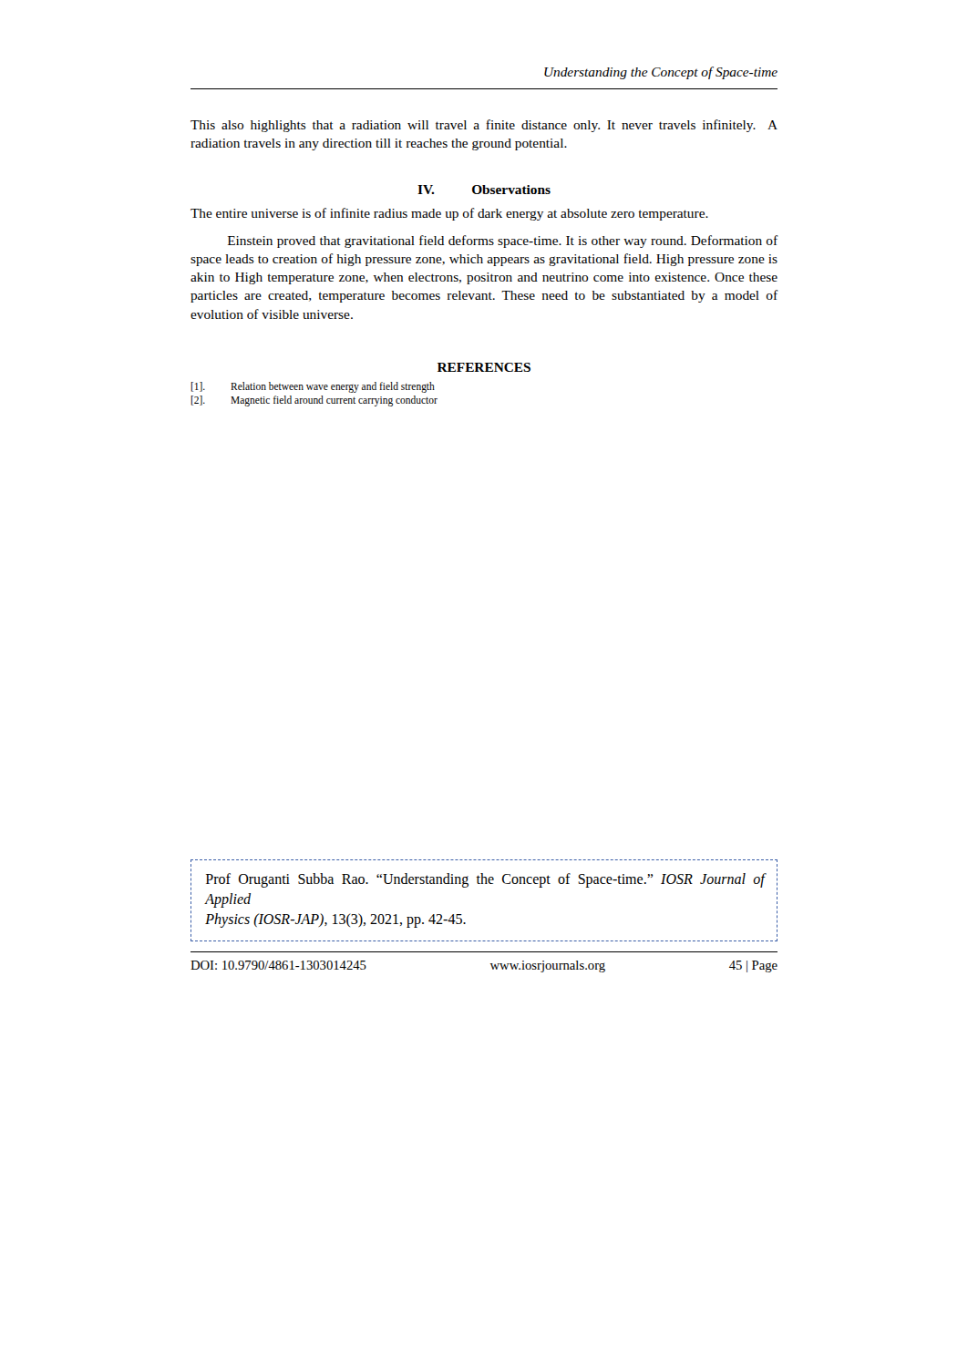Understanding the Concept of Space-time
This also highlights that a radiation will travel a finite distance only. It never travels infinitely. A radiation travels in any direction till it reaches the ground potential.
IV. Observations
The entire universe is of infinite radius made up of dark energy at absolute zero temperature.
Einstein proved that gravitational field deforms space-time. It is other way round. Deformation of space leads to creation of high pressure zone, which appears as gravitational field. High pressure zone is akin to High temperature zone, when electrons, positron and neutrino come into existence. Once these particles are created, temperature becomes relevant. These need to be substantiated by a model of evolution of visible universe.
REFERENCES
[1]. Relation between wave energy and field strength
[2]. Magnetic field around current carrying conductor
Prof Oruganti Subba Rao. “Understanding the Concept of Space-time.” IOSR Journal of Applied
Physics (IOSR-JAP), 13(3), 2021, pp. 42-45.
DOI: 10.9790/4861-1303014245 www.iosrjournals.org 45 | Page